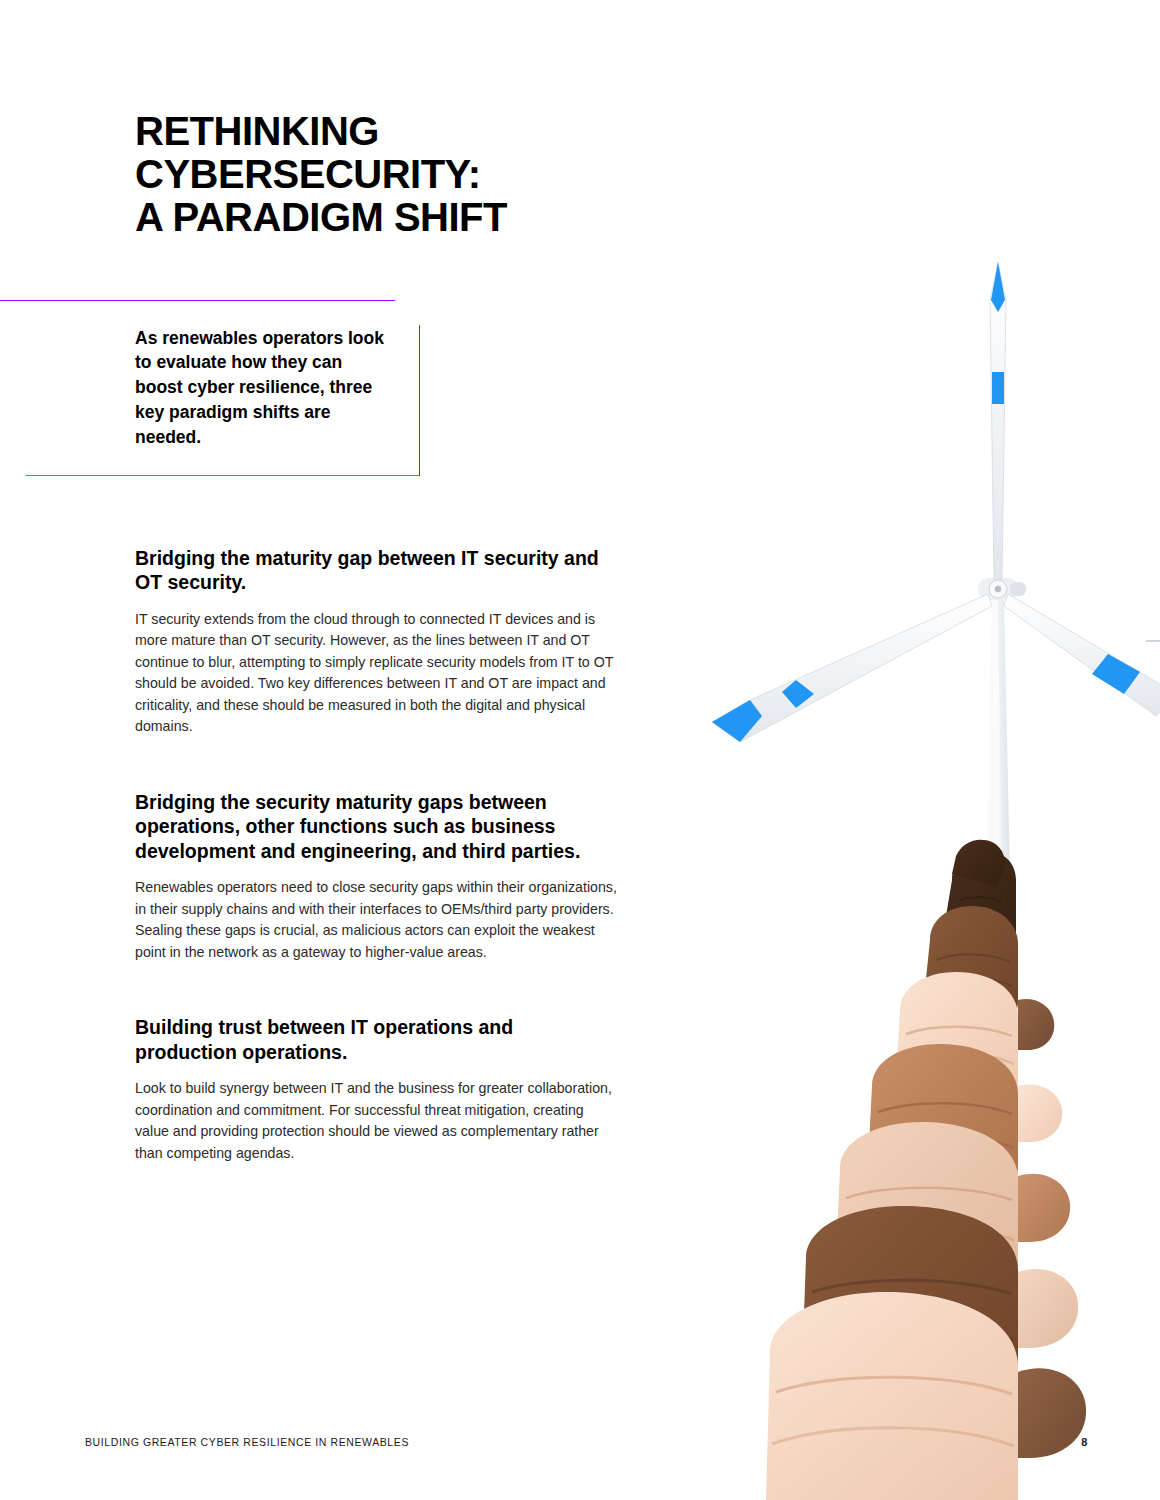Rethinking Cybersecurity:
A Paradigm Shift
As renewables operators look to evaluate how they can boost cyber resilience, three key paradigm shifts are needed.
Bridging the maturity gap between IT security and OT security.
IT security extends from the cloud through to connected IT devices and is more mature than OT security. However, as the lines between IT and OT continue to blur, attempting to simply replicate security models from IT to OT should be avoided. Two key differences between IT and OT are impact and criticality, and these should be measured in both the digital and physical domains.
Bridging the security maturity gaps between operations, other functions such as business development and engineering, and third parties.
Renewables operators need to close security gaps within their organizations, in their supply chains and with their interfaces to OEMs/third party providers. Sealing these gaps is crucial, as malicious actors can exploit the weakest point in the network as a gateway to higher-value areas.
Building trust between IT operations and production operations.
Look to build synergy between IT and the business for greater collaboration, coordination and commitment. For successful threat mitigation, creating value and providing protection should be viewed as complementary rather than competing agendas.
BUILDING GREATER CYBER RESILIENCE IN RENEWABLES 8